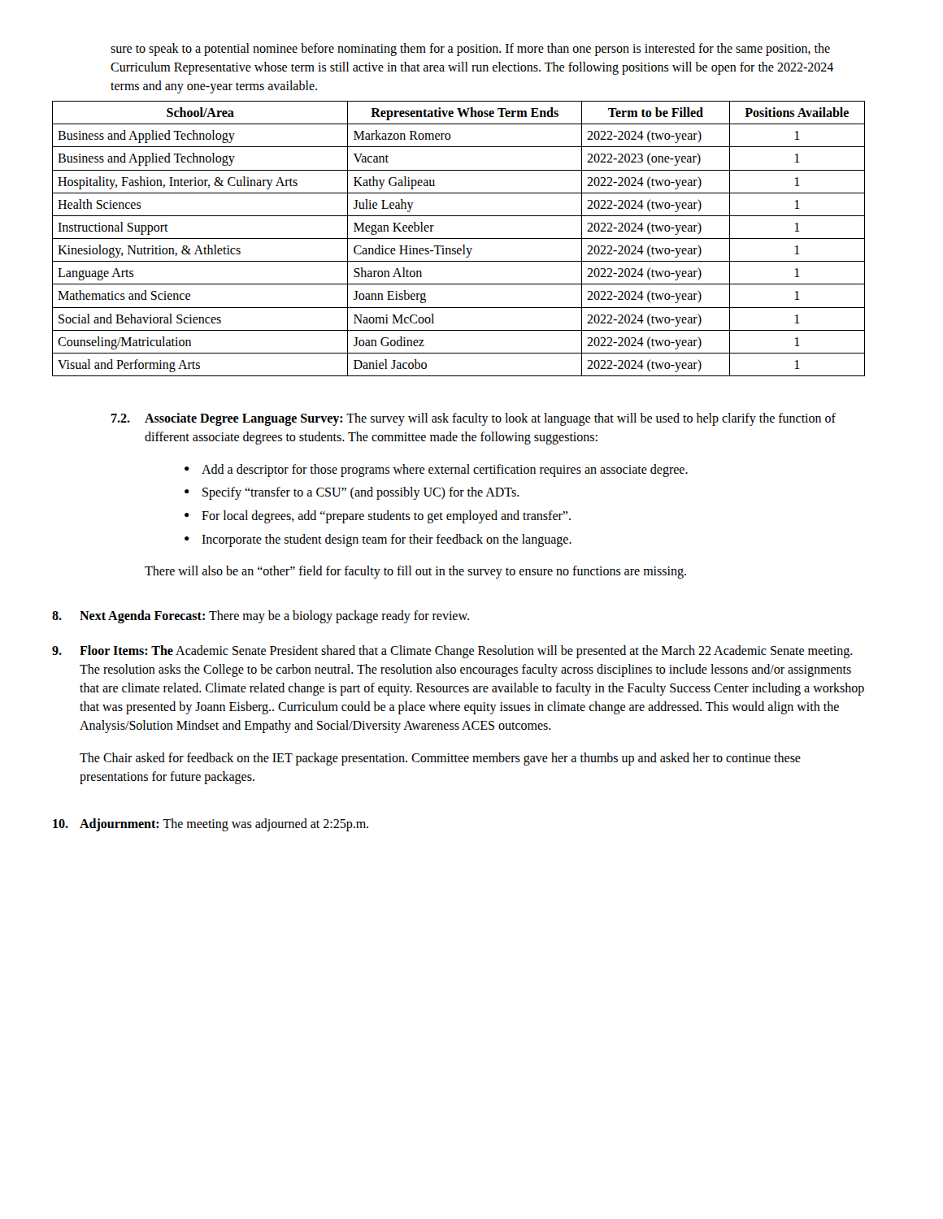sure to speak to a potential nominee before nominating them for a position. If more than one person is interested for the same position, the Curriculum Representative whose term is still active in that area will run elections. The following positions will be open for the 2022-2024 terms and any one-year terms available.
| School/Area | Representative Whose Term Ends | Term to be Filled | Positions Available |
| --- | --- | --- | --- |
| Business and Applied Technology | Markazon Romero | 2022-2024 (two-year) | 1 |
| Business and Applied Technology | Vacant | 2022-2023 (one-year) | 1 |
| Hospitality, Fashion, Interior, & Culinary Arts | Kathy Galipeau | 2022-2024 (two-year) | 1 |
| Health Sciences | Julie Leahy | 2022-2024 (two-year) | 1 |
| Instructional Support | Megan Keebler | 2022-2024 (two-year) | 1 |
| Kinesiology, Nutrition, & Athletics | Candice Hines-Tinsely | 2022-2024 (two-year) | 1 |
| Language Arts | Sharon Alton | 2022-2024 (two-year) | 1 |
| Mathematics and Science | Joann Eisberg | 2022-2024 (two-year) | 1 |
| Social and Behavioral Sciences | Naomi McCool | 2022-2024 (two-year) | 1 |
| Counseling/Matriculation | Joan Godinez | 2022-2024 (two-year) | 1 |
| Visual and Performing Arts | Daniel Jacobo | 2022-2024 (two-year) | 1 |
7.2.
Associate Degree Language Survey: The survey will ask faculty to look at language that will be used to help clarify the function of different associate degrees to students. The committee made the following suggestions:
Add a descriptor for those programs where external certification requires an associate degree.
Specify “transfer to a CSU” (and possibly UC) for the ADTs.
For local degrees, add “prepare students to get employed and transfer”.
Incorporate the student design team for their feedback on the language.
There will also be an “other” field for faculty to fill out in the survey to ensure no functions are missing.
8.
Next Agenda Forecast: There may be a biology package ready for review.
9.
Floor Items: The Academic Senate President shared that a Climate Change Resolution will be presented at the March 22 Academic Senate meeting. The resolution asks the College to be carbon neutral. The resolution also encourages faculty across disciplines to include lessons and/or assignments that are climate related. Climate related change is part of equity. Resources are available to faculty in the Faculty Success Center including a workshop that was presented by Joann Eisberg.. Curriculum could be a place where equity issues in climate change are addressed. This would align with the Analysis/Solution Mindset and Empathy and Social/Diversity Awareness ACES outcomes.
The Chair asked for feedback on the IET package presentation. Committee members gave her a thumbs up and asked her to continue these presentations for future packages.
10.
Adjournment: The meeting was adjourned at 2:25p.m.